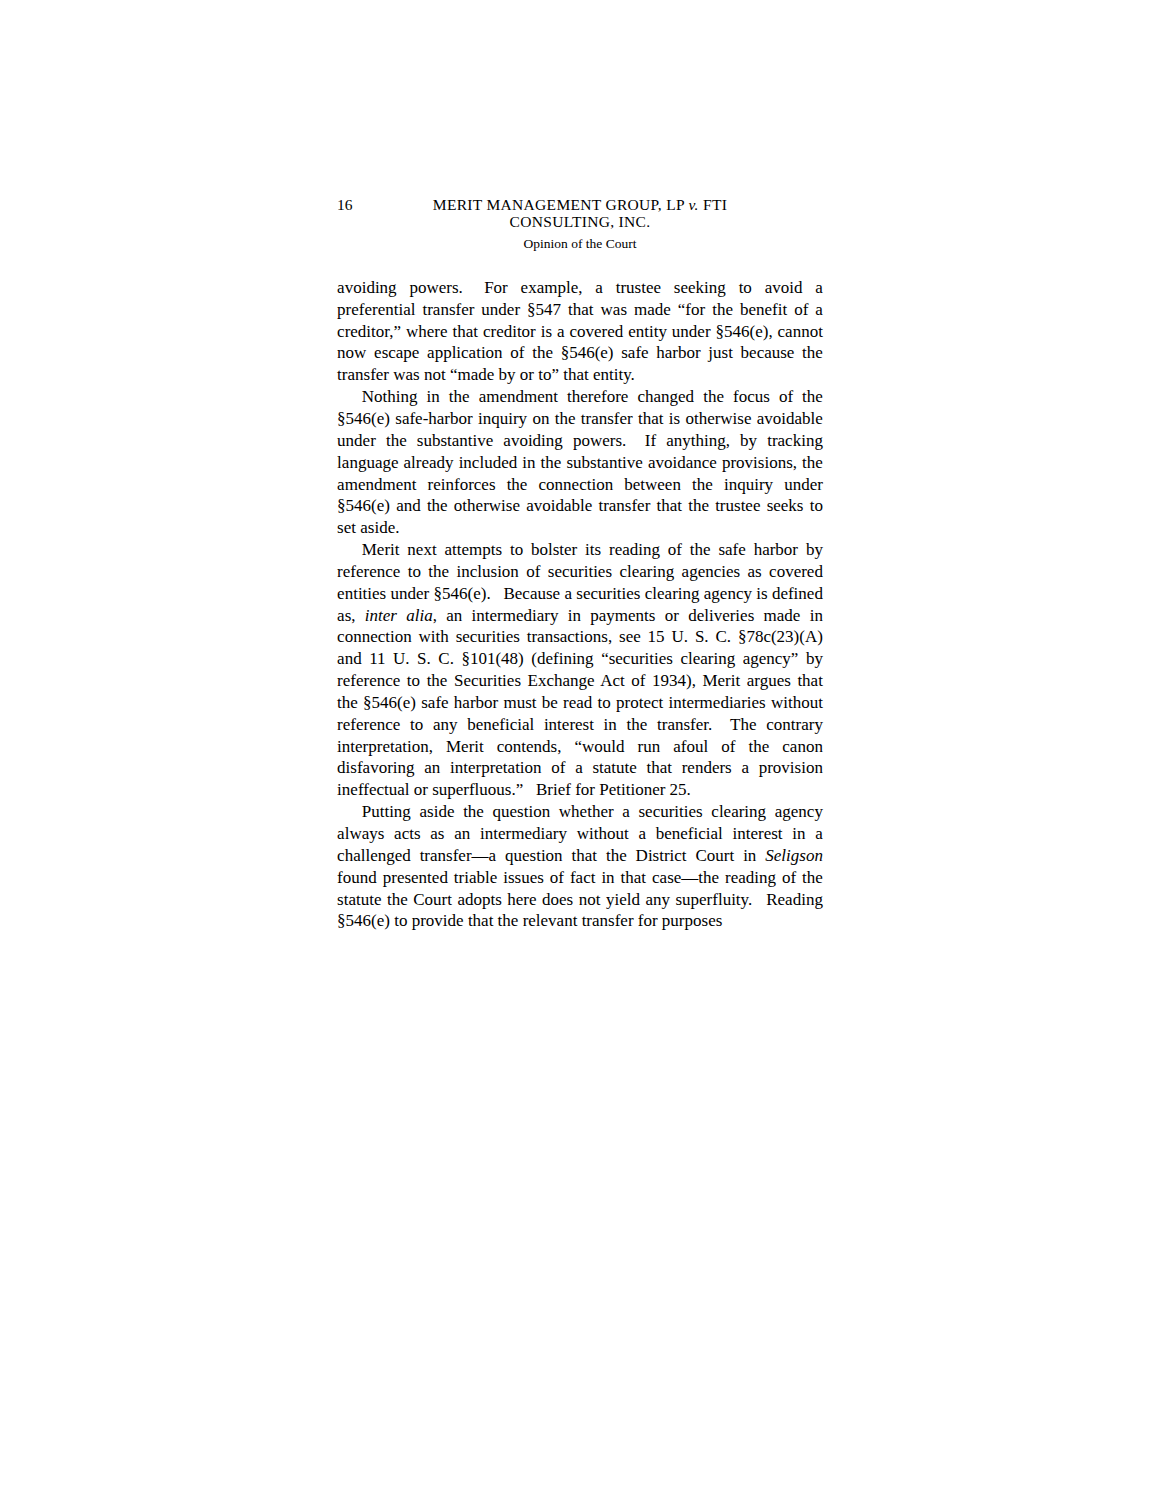16 MERIT MANAGEMENT GROUP, LP v. FTI
CONSULTING, INC.
Opinion of the Court
avoiding powers.  For example, a trustee seeking to avoid a preferential transfer under §547 that was made “for the benefit of a creditor,” where that creditor is a covered entity under §546(e), cannot now escape application of the §546(e) safe harbor just because the transfer was not “made by or to” that entity.
Nothing in the amendment therefore changed the focus of the §546(e) safe-harbor inquiry on the transfer that is otherwise avoidable under the substantive avoiding powers.  If anything, by tracking language already included in the substantive avoidance provisions, the amendment reinforces the connection between the inquiry under §546(e) and the otherwise avoidable transfer that the trustee seeks to set aside.
Merit next attempts to bolster its reading of the safe harbor by reference to the inclusion of securities clearing agencies as covered entities under §546(e).  Because a securities clearing agency is defined as, inter alia, an intermediary in payments or deliveries made in connection with securities transactions, see 15 U. S. C. §78c(23)(A) and 11 U. S. C. §101(48) (defining “securities clearing agency” by reference to the Securities Exchange Act of 1934), Merit argues that the §546(e) safe harbor must be read to protect intermediaries without reference to any beneficial interest in the transfer.  The contrary interpretation, Merit contends, “would run afoul of the canon disfavoring an interpretation of a statute that renders a provision ineffectual or superfluous.”  Brief for Petitioner 25.
Putting aside the question whether a securities clearing agency always acts as an intermediary without a beneficial interest in a challenged transfer—a question that the District Court in Seligson found presented triable issues of fact in that case—the reading of the statute the Court adopts here does not yield any superfluity.  Reading §546(e) to provide that the relevant transfer for purposes